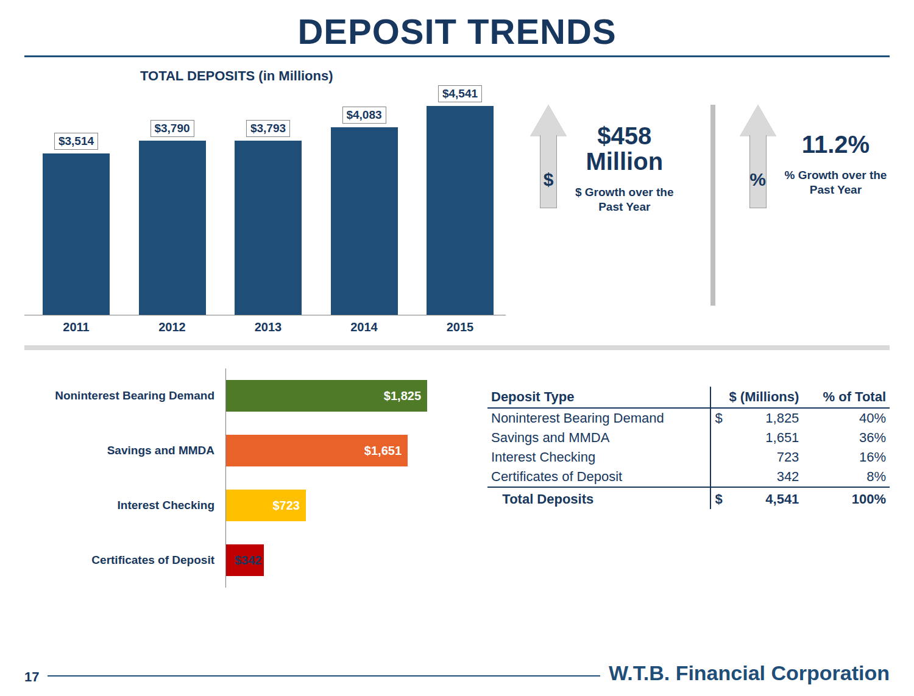DEPOSIT TRENDS
TOTAL DEPOSITS (in Millions)
$3,514
$3,790
$3,793
$4,083
$4,541
20112012201320142015
$
$458
Million
$ Growth over the
Past Year
%
11.2%
% Growth over the
Past Year
Noninterest Bearing Demand
$1,825
Savings and MMDA
$1,651
Interest Checking
$723
Certificates of Deposit
$342
| Deposit Type | $ (Millions) | % of Total |
| --- | --- | --- |
| Noninterest Bearing Demand | $ | 1,825 | 40% |
| Savings and MMDA | | 1,651 | 36% |
| Interest Checking | | 723 | 16% |
| Certificates of Deposit | | 342 | 8% |
| Total Deposits | $ | 4,541 | 100% |
17
W.T.B. Financial Corporation